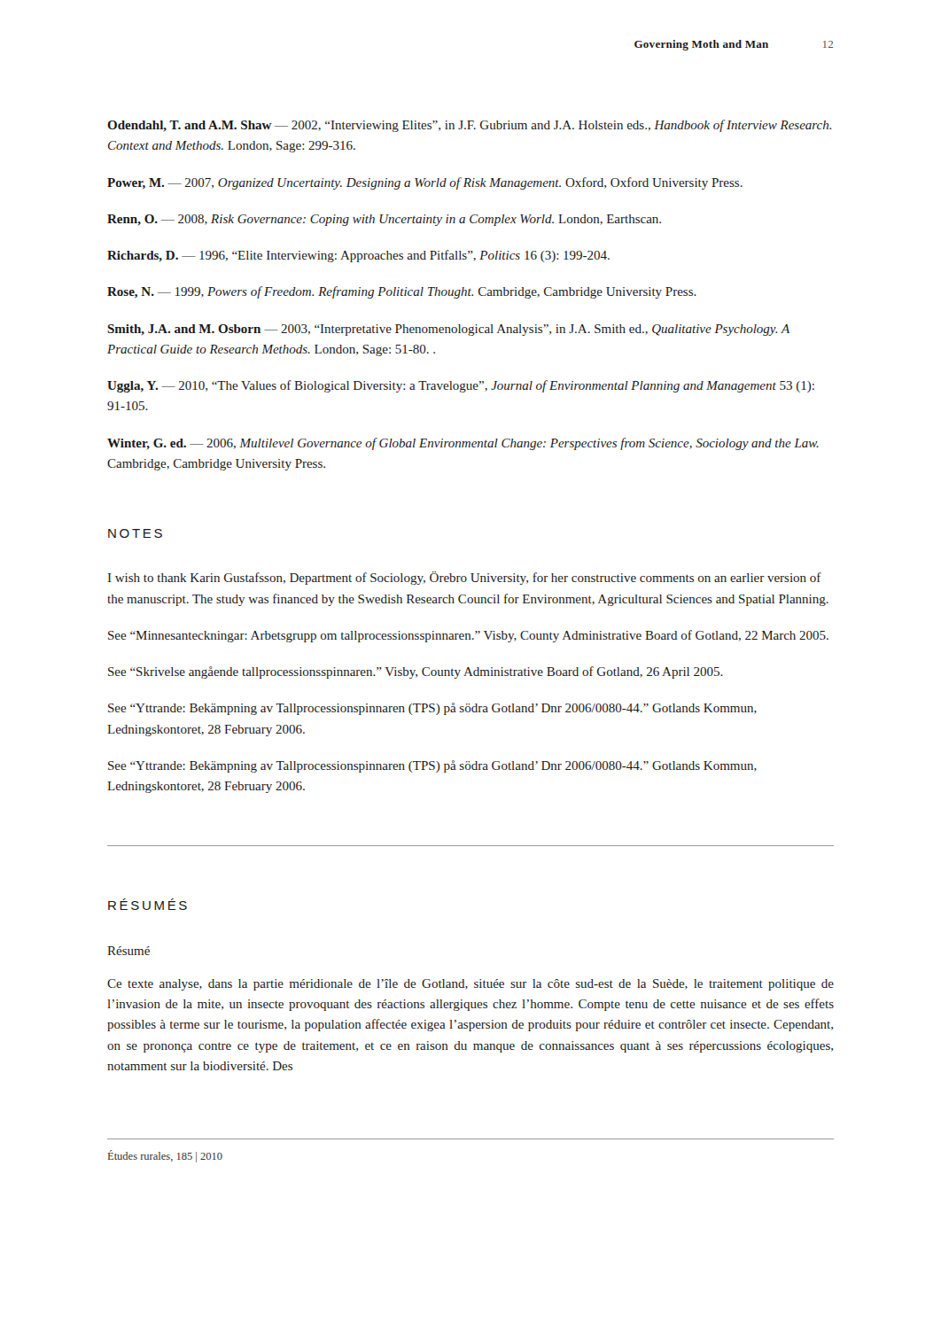Governing Moth and Man 12
Odendahl, T. and A.M. Shaw — 2002, “Interviewing Elites”, in J.F. Gubrium and J.A. Holstein eds., Handbook of Interview Research. Context and Methods. London, Sage: 299-316.
Power, M. — 2007, Organized Uncertainty. Designing a World of Risk Management. Oxford, Oxford University Press.
Renn, O. — 2008, Risk Governance: Coping with Uncertainty in a Complex World. London, Earthscan.
Richards, D. — 1996, “Elite Interviewing: Approaches and Pitfalls”, Politics 16 (3): 199-204.
Rose, N. — 1999, Powers of Freedom. Reframing Political Thought. Cambridge, Cambridge University Press.
Smith, J.A. and M. Osborn — 2003, “Interpretative Phenomenological Analysis”, in J.A. Smith ed., Qualitative Psychology. A Practical Guide to Research Methods. London, Sage: 51-80. .
Uggla, Y. — 2010, “The Values of Biological Diversity: a Travelogue”, Journal of Environmental Planning and Management 53 (1): 91-105.
Winter, G. ed. — 2006, Multilevel Governance of Global Environmental Change: Perspectives from Science, Sociology and the Law. Cambridge, Cambridge University Press.
Notes
I wish to thank Karin Gustafsson, Department of Sociology, Örebro University, for her constructive comments on an earlier version of the manuscript. The study was financed by the Swedish Research Council for Environment, Agricultural Sciences and Spatial Planning.
See “Minnesanteckningar: Arbetsgrupp om tallprocessionsspinnaren.” Visby, County Administrative Board of Gotland, 22 March 2005.
See “Skrivelse angående tallprocessionsspinnaren.” Visby, County Administrative Board of Gotland, 26 April 2005.
See “Yttrande: Bekämpning av Tallprocessionspinnaren (TPS) på södra Gotland’ Dnr 2006/0080-44.” Gotlands Kommun, Ledningskontoret, 28 February 2006.
See “Yttrande: Bekämpning av Tallprocessionspinnaren (TPS) på södra Gotland’ Dnr 2006/0080-44.” Gotlands Kommun, Ledningskontoret, 28 February 2006.
Résumés
Résumé
Ce texte analyse, dans la partie méridionale de l’île de Gotland, située sur la côte sud-est de la Suède, le traitement politique de l’invasion de la mite, un insecte provoquant des réactions allergiques chez l’homme. Compte tenu de cette nuisance et de ses effets possibles à terme sur le tourisme, la population affectée exigea l’aspersion de produits pour réduire et contrôler cet insecte. Cependant, on se prononça contre ce type de traitement, et ce en raison du manque de connaissances quant à ses répercussions écologiques, notamment sur la biodiversité. Des
Études rurales, 185 | 2010